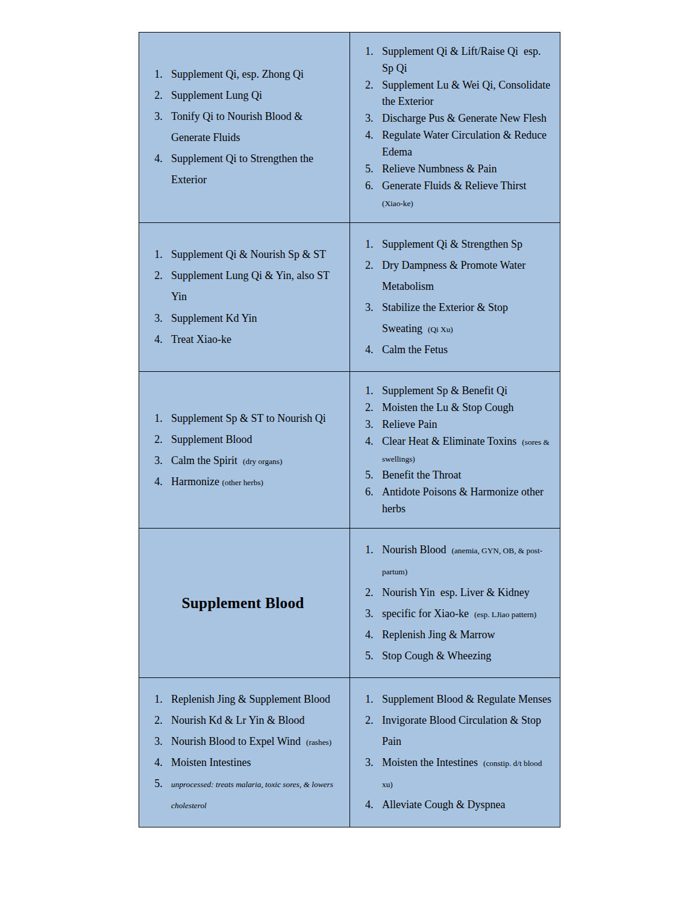| Supplement Qi, esp. Zhong Qi Supplement Lung Qi Tonify Qi to Nourish Blood & Generate Fluids Supplement Qi to Strengthen the Exterior | Supplement Qi & Lift/Raise Qi esp. Sp Qi Supplement Lu & Wei Qi, Consolidate the Exterior Discharge Pus & Generate New Flesh Regulate Water Circulation & Reduce Edema Relieve Numbness & Pain Generate Fluids & Relieve Thirst (Xiao-ke) |
| Supplement Qi & Nourish Sp & ST Supplement Lung Qi & Yin, also ST Yin Supplement Kd Yin Treat Xiao-ke | Supplement Qi & Strengthen Sp Dry Dampness & Promote Water Metabolism Stabilize the Exterior & Stop Sweating (Qi Xu) Calm the Fetus |
| Supplement Sp & ST to Nourish Qi Supplement Blood Calm the Spirit (dry organs) Harmonize (other herbs) | Supplement Sp & Benefit Qi Moisten the Lu & Stop Cough Relieve Pain Clear Heat & Eliminate Toxins (sores & swellings) Benefit the Throat Antidote Poisons & Harmonize other herbs |
| Supplement Blood | Nourish Blood (anemia, GYN, OB, & post-partum) Nourish Yin esp. Liver & Kidney specific for Xiao-ke (esp. LJiao pattern) Replenish Jing & Marrow Stop Cough & Wheezing |
| Replenish Jing & Supplement Blood Nourish Kd & Lr Yin & Blood Nourish Blood to Expel Wind (rashes) Moisten Intestines unprocessed: treats malaria, toxic sores, & lowers cholesterol | Supplement Blood & Regulate Menses Invigorate Blood Circulation & Stop Pain Moisten the Intestines (constip. d/t blood xu) Alleviate Cough & Dyspnea |